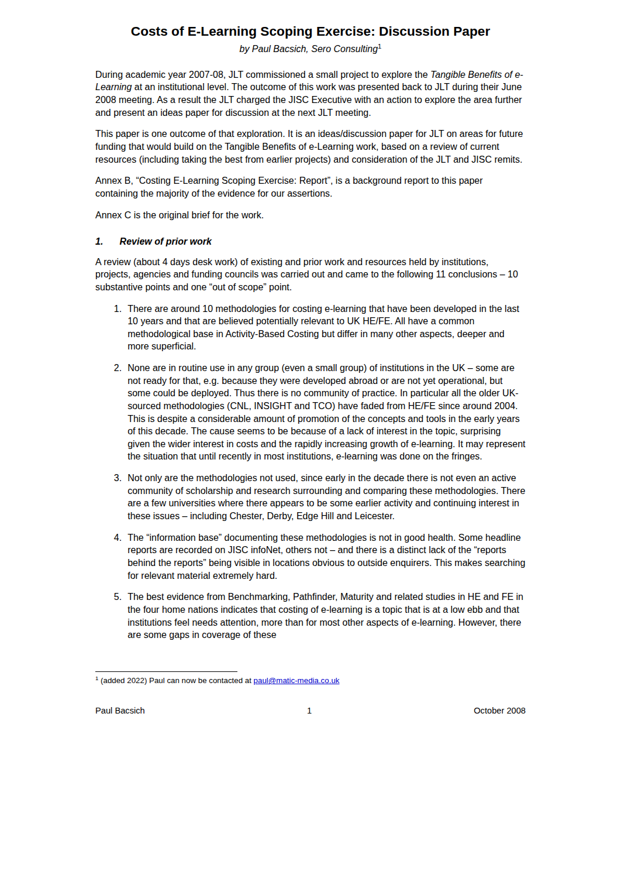Costs of E-Learning Scoping Exercise: Discussion Paper
by Paul Bacsich, Sero Consulting1
During academic year 2007-08, JLT commissioned a small project to explore the Tangible Benefits of e-Learning at an institutional level. The outcome of this work was presented back to JLT during their June 2008 meeting. As a result the JLT charged the JISC Executive with an action to explore the area further and present an ideas paper for discussion at the next JLT meeting.
This paper is one outcome of that exploration. It is an ideas/discussion paper for JLT on areas for future funding that would build on the Tangible Benefits of e-Learning work, based on a review of current resources (including taking the best from earlier projects) and consideration of the JLT and JISC remits.
Annex B, “Costing E-Learning Scoping Exercise: Report”, is a background report to this paper containing the majority of the evidence for our assertions.
Annex C is the original brief for the work.
1. Review of prior work
A review (about 4 days desk work) of existing and prior work and resources held by institutions, projects, agencies and funding councils was carried out and came to the following 11 conclusions – 10 substantive points and one “out of scope” point.
There are around 10 methodologies for costing e-learning that have been developed in the last 10 years and that are believed potentially relevant to UK HE/FE. All have a common methodological base in Activity-Based Costing but differ in many other aspects, deeper and more superficial.
None are in routine use in any group (even a small group) of institutions in the UK – some are not ready for that, e.g. because they were developed abroad or are not yet operational, but some could be deployed. Thus there is no community of practice. In particular all the older UK-sourced methodologies (CNL, INSIGHT and TCO) have faded from HE/FE since around 2004. This is despite a considerable amount of promotion of the concepts and tools in the early years of this decade. The cause seems to be because of a lack of interest in the topic, surprising given the wider interest in costs and the rapidly increasing growth of e-learning. It may represent the situation that until recently in most institutions, e-learning was done on the fringes.
Not only are the methodologies not used, since early in the decade there is not even an active community of scholarship and research surrounding and comparing these methodologies. There are a few universities where there appears to be some earlier activity and continuing interest in these issues – including Chester, Derby, Edge Hill and Leicester.
The “information base” documenting these methodologies is not in good health. Some headline reports are recorded on JISC infoNet, others not – and there is a distinct lack of the “reports behind the reports” being visible in locations obvious to outside enquirers. This makes searching for relevant material extremely hard.
The best evidence from Benchmarking, Pathfinder, Maturity and related studies in HE and FE in the four home nations indicates that costing of e-learning is a topic that is at a low ebb and that institutions feel needs attention, more than for most other aspects of e-learning. However, there are some gaps in coverage of these
1 (added 2022) Paul can now be contacted at paul@matic-media.co.uk
Paul Bacsich
1
October 2008